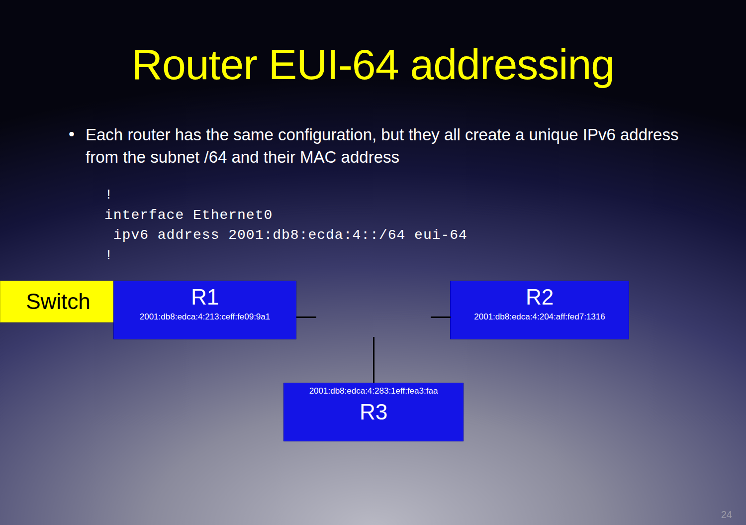Router EUI-64 addressing
Each router has the same configuration, but they all create a unique IPv6 address from the subnet /64 and their MAC address
!
interface Ethernet0
 ipv6 address 2001:db8:ecda:4::/64 eui-64
!
R1
2001:db8:edca:4:213:ceff:fe09:9a1
Switch
R2
2001:db8:edca:4:204:aff:fed7:1316
2001:db8:edca:4:283:1eff:fea3:faa
R3
24